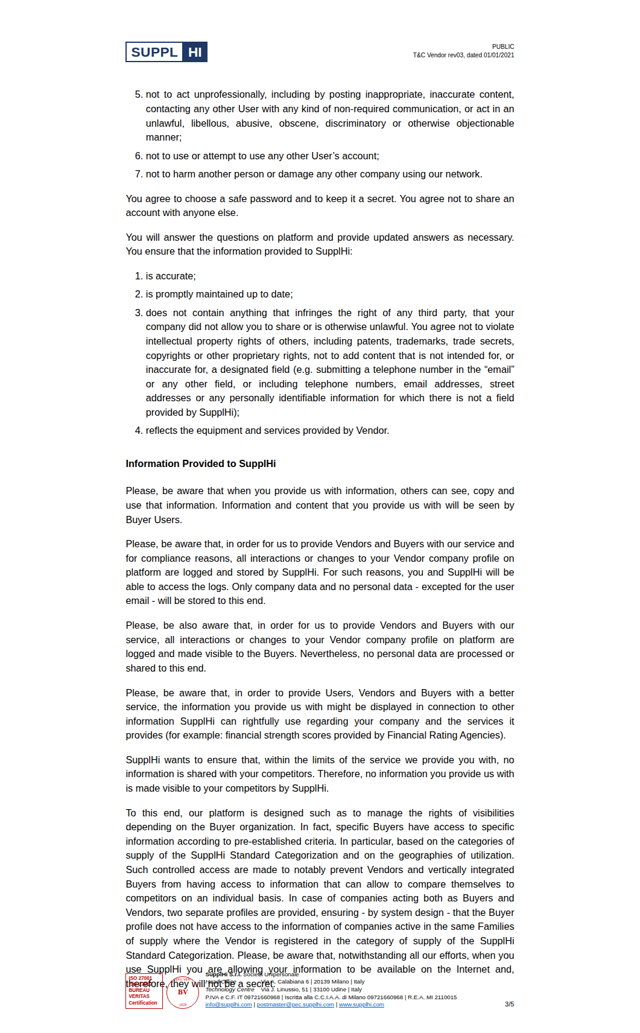SUPPL HI
PUBLIC
T&C Vendor rev03, dated 01/01/2021
not to act unprofessionally, including by posting inappropriate, inaccurate content, contacting any other User with any kind of non-required communication, or act in an unlawful, libellous, abusive, obscene, discriminatory or otherwise objectionable manner;
not to use or attempt to use any other User’s account;
not to harm another person or damage any other company using our network.
You agree to choose a safe password and to keep it a secret. You agree not to share an account with anyone else.
You will answer the questions on platform and provide updated answers as necessary. You ensure that the information provided to SupplHi:
is accurate;
is promptly maintained up to date;
does not contain anything that infringes the right of any third party, that your company did not allow you to share or is otherwise unlawful. You agree not to violate intellectual property rights of others, including patents, trademarks, trade secrets, copyrights or other proprietary rights, not to add content that is not intended for, or inaccurate for, a designated field (e.g. submitting a telephone number in the “email” or any other field, or including telephone numbers, email addresses, street addresses or any personally identifiable information for which there is not a field provided by SupplHi);
reflects the equipment and services provided by Vendor.
Information Provided to SupplHi
Please, be aware that when you provide us with information, others can see, copy and use that information. Information and content that you provide us with will be seen by Buyer Users.
Please, be aware that, in order for us to provide Vendors and Buyers with our service and for compliance reasons, all interactions or changes to your Vendor company profile on platform are logged and stored by SupplHi. For such reasons, you and SupplHi will be able to access the logs. Only company data and no personal data - excepted for the user email - will be stored to this end.
Please, be also aware that, in order for us to provide Vendors and Buyers with our service, all interactions or changes to your Vendor company profile on platform are logged and made visible to the Buyers. Nevertheless, no personal data are processed or shared to this end.
Please, be aware that, in order to provide Users, Vendors and Buyers with a better service, the information you provide us with might be displayed in connection to other information SupplHi can rightfully use regarding your company and the services it provides (for example: financial strength scores provided by Financial Rating Agencies).
SupplHi wants to ensure that, within the limits of the service we provide you with, no information is shared with your competitors. Therefore, no information you provide us with is made visible to your competitors by SupplHi.
To this end, our platform is designed such as to manage the rights of visibilities depending on the Buyer organization. In fact, specific Buyers have access to specific information according to pre-established criteria. In particular, based on the categories of supply of the SupplHi Standard Categorization and on the geographies of utilization. Such controlled access are made to notably prevent Vendors and vertically integrated Buyers from having access to information that can allow to compare themselves to competitors on an individual basis. In case of companies acting both as Buyers and Vendors, two separate profiles are provided, ensuring - by system design - that the Buyer profile does not have access to the information of companies active in the same Families of supply where the Vendor is registered in the category of supply of the SupplHi Standard Categorization. Please, be aware that, notwithstanding all our efforts, when you use SupplHi you are allowing your information to be available on the Internet and, therefore, they will not be a secret.
ISO 27001
ISO 27017
BUREAU VERITAS
Certification
BUREAU VERITAS
BV
1828
SupplHi S.r.l. Società Unipersonale
Head Office Via A. Calabiana 6 | 20139 Milano | Italy
Technology Centre Via J. Linussio, 51 | 33100 Udine | Italy
P.IVA e C.F. IT 09721660968 | Iscritta alla C.C.I.A.A. di Milano 09721660968 | R.E.A. MI 2110015
info@supplhi.com | postmaster@pec.supplhi.com | www.supplhi.com
3/5